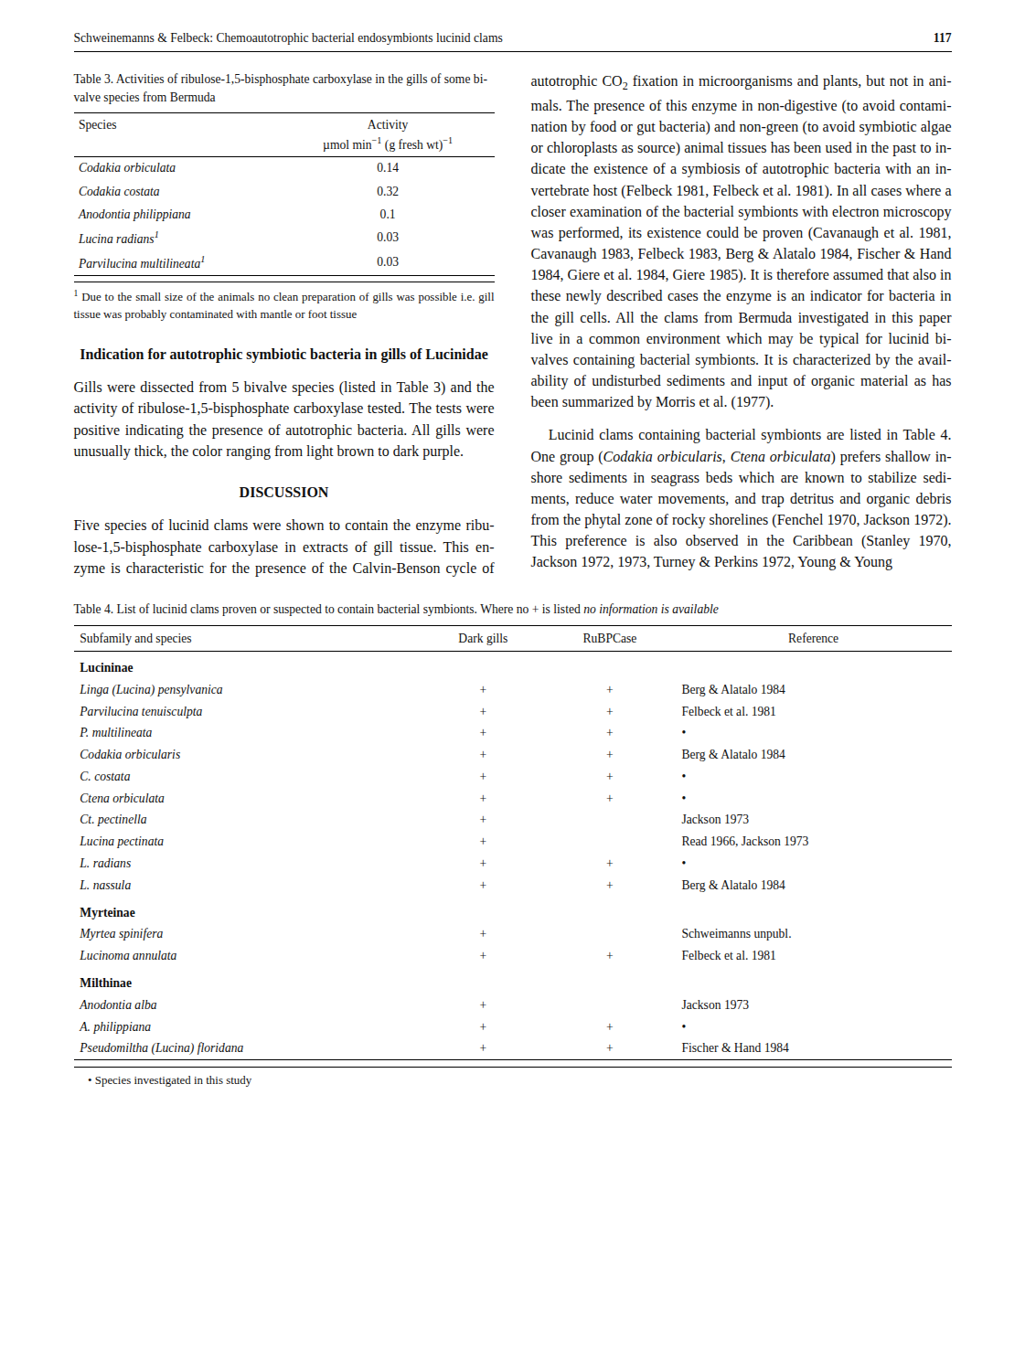Schweinemanns & Felbeck: Chemoautotrophic bacterial endosymbionts lucinid clams 117
Table 3. Activities of ribulose-1,5-bisphosphate carboxylase in the gills of some bivalve species from Bermuda
| Species | Activity µmol min −1 (g fresh wt) −1 |
| --- | --- |
| Codakia orbiculata | 0.14 |
| Codakia costata | 0.32 |
| Anodontia philippiana | 0.1 |
| Lucina radians 1 | 0.03 |
| Parvilucina multilineata 1 | 0.03 |
1 Due to the small size of the animals no clean preparation of gills was possible i.e. gill tissue was probably contaminated with mantle or foot tissue
Indication for autotrophic symbiotic bacteria in gills of Lucinidae
Gills were dissected from 5 bivalve species (listed in Table 3) and the activity of ribulose-1,5-bisphosphate carboxylase tested. The tests were positive indicating the presence of autotrophic bacteria. All gills were unusually thick, the color ranging from light brown to dark purple.
DISCUSSION
Five species of lucinid clams were shown to contain the enzyme ribulose-1,5-bisphosphate carboxylase in extracts of gill tissue. This enzyme is characteristic for the presence of the Calvin-Benson cycle of autotrophic CO2 fixation in microorganisms and plants, but not in animals. The presence of this enzyme in non-digestive (to avoid contamination by food or gut bacteria) and non-green (to avoid symbiotic algae or chloroplasts as source) animal tissues has been used in the past to indicate the existence of a symbiosis of autotrophic bacteria with an invertebrate host (Felbeck 1981, Felbeck et al. 1981). In all cases where a closer examination of the bacterial symbionts with electron microscopy was performed, its existence could be proven (Cavanaugh et al. 1981, Cavanaugh 1983, Felbeck 1983, Berg & Alatalo 1984, Fischer & Hand 1984, Giere et al. 1984, Giere 1985). It is therefore assumed that also in these newly described cases the enzyme is an indicator for bacteria in the gill cells. All the clams from Bermuda investigated in this paper live in a common environment which may be typical for lucinid bivalves containing bacterial symbionts. It is characterized by the availability of undisturbed sediments and input of organic material as has been summarized by Morris et al. (1977).
Lucinid clams containing bacterial symbionts are listed in Table 4. One group (Codakia orbicularis, Ctena orbiculata) prefers shallow inshore sediments in seagrass beds which are known to stabilize sediments, reduce water movements, and trap detritus and organic debris from the phytal zone of rocky shorelines (Fenchel 1970, Jackson 1972). This preference is also observed in the Caribbean (Stanley 1970, Jackson 1972, 1973, Turney & Perkins 1972, Young & Young
Table 4. List of lucinid clams proven or suspected to contain bacterial symbionts. Where no + is listed no information is available
| Subfamily and species | Dark gills | RuBPCase | Reference |
| --- | --- | --- | --- |
| Lucininae |
| Linga (Lucina) pensylvanica | + | + | Berg & Alatalo 1984 |
| Parvilucina tenuisculpta | + | + | Felbeck et al. 1981 |
| P. multilineata | + | + | • |
| Codakia orbicularis | + | + | Berg & Alatalo 1984 |
| C. costata | + | + | • |
| Ctena orbiculata | + | + | • |
| Ct. pectinella | + | | Jackson 1973 |
| Lucina pectinata | + | | Read 1966, Jackson 1973 |
| L. radians | + | + | • |
| L. nassula | + | + | Berg & Alatalo 1984 |
| Myrteinae |
| Myrtea spinifera | + | | Schweimanns unpubl. |
| Lucinoma annulata | + | + | Felbeck et al. 1981 |
| Milthinae |
| Anodontia alba | + | | Jackson 1973 |
| A. philippiana | + | + | • |
| Pseudomiltha (Lucina) floridana | + | + | Fischer & Hand 1984 |
• Species investigated in this study